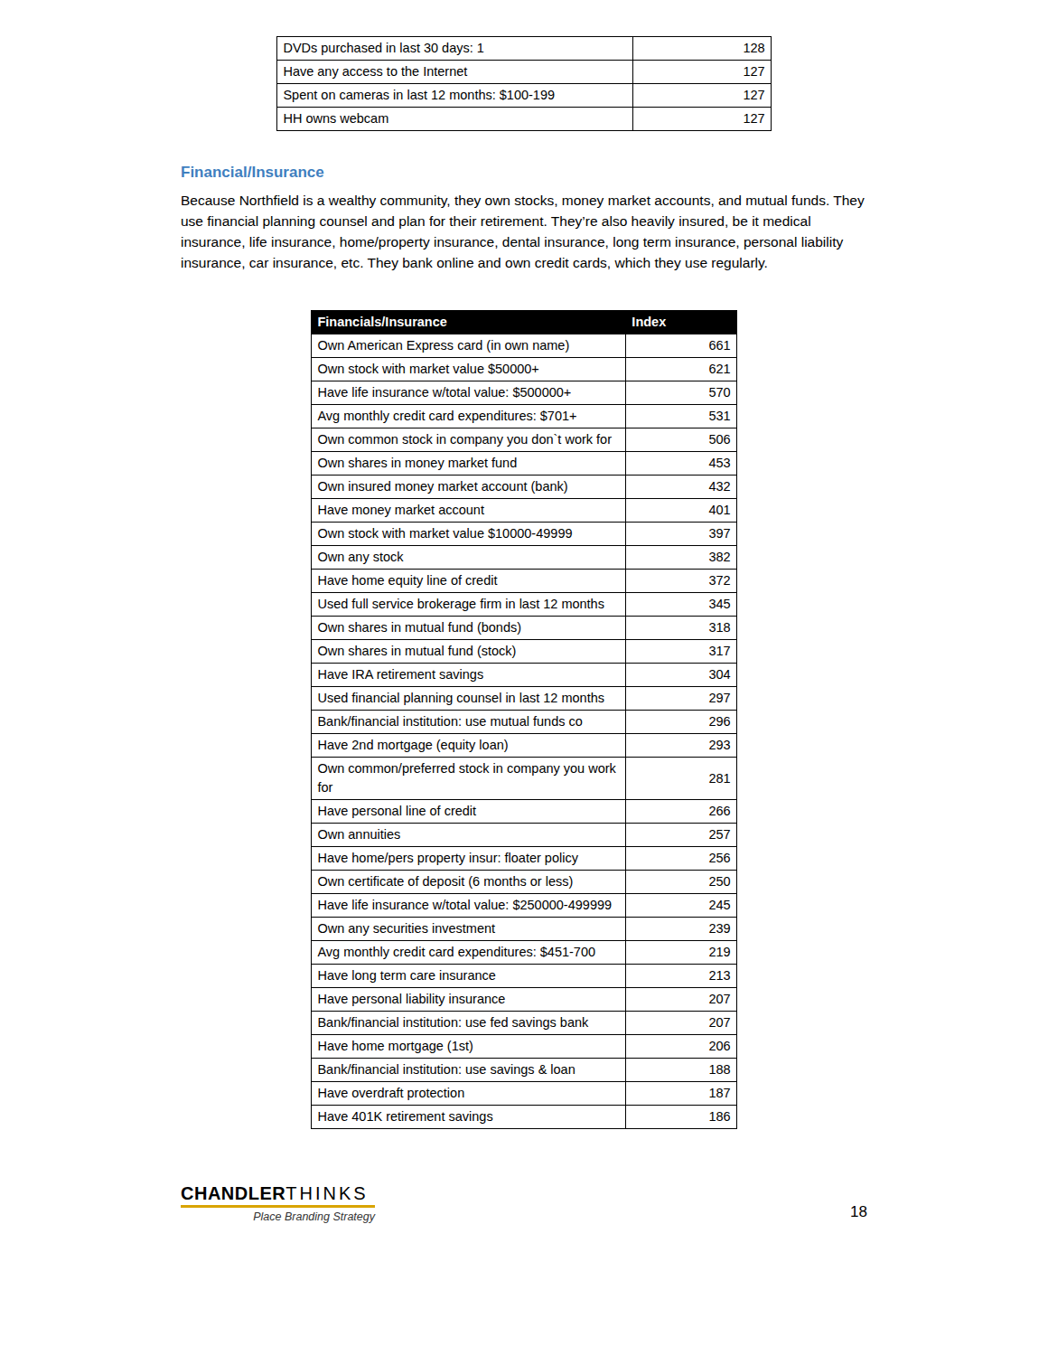| DVDs purchased in last 30 days: 1 | 128 |
| Have any access to the Internet | 127 |
| Spent on cameras in last 12 months: $100-199 | 127 |
| HH owns webcam | 127 |
Financial/Insurance
Because Northfield is a wealthy community, they own stocks, money market accounts, and mutual funds. They use financial planning counsel and plan for their retirement. They’re also heavily insured, be it medical insurance, life insurance, home/property insurance, dental insurance, long term insurance, personal liability insurance, car insurance, etc. They bank online and own credit cards, which they use regularly.
| Financials/Insurance | Index |
| --- | --- |
| Own American Express card (in own name) | 661 |
| Own stock with market value $50000+ | 621 |
| Have life insurance w/total value: $500000+ | 570 |
| Avg monthly credit card expenditures: $701+ | 531 |
| Own common stock in company you don`t work for | 506 |
| Own shares in money market fund | 453 |
| Own insured money market account (bank) | 432 |
| Have money market account | 401 |
| Own stock with market value $10000-49999 | 397 |
| Own any stock | 382 |
| Have home equity line of credit | 372 |
| Used full service brokerage firm in last 12 months | 345 |
| Own shares in mutual fund (bonds) | 318 |
| Own shares in mutual fund (stock) | 317 |
| Have IRA retirement savings | 304 |
| Used financial planning counsel in last 12 months | 297 |
| Bank/financial institution: use mutual funds co | 296 |
| Have 2nd mortgage (equity loan) | 293 |
| Own common/preferred stock in company you work for | 281 |
| Have personal line of credit | 266 |
| Own annuities | 257 |
| Have home/pers property insur: floater policy | 256 |
| Own certificate of deposit (6 months or less) | 250 |
| Have life insurance w/total value: $250000-499999 | 245 |
| Own any securities investment | 239 |
| Avg monthly credit card expenditures: $451-700 | 219 |
| Have long term care insurance | 213 |
| Have personal liability insurance | 207 |
| Bank/financial institution: use fed savings bank | 207 |
| Have home mortgage (1st) | 206 |
| Bank/financial institution: use savings & loan | 188 |
| Have overdraft protection | 187 |
| Have 401K retirement savings | 186 |
CHANDLERTHINKS
Place Branding Strategy
18